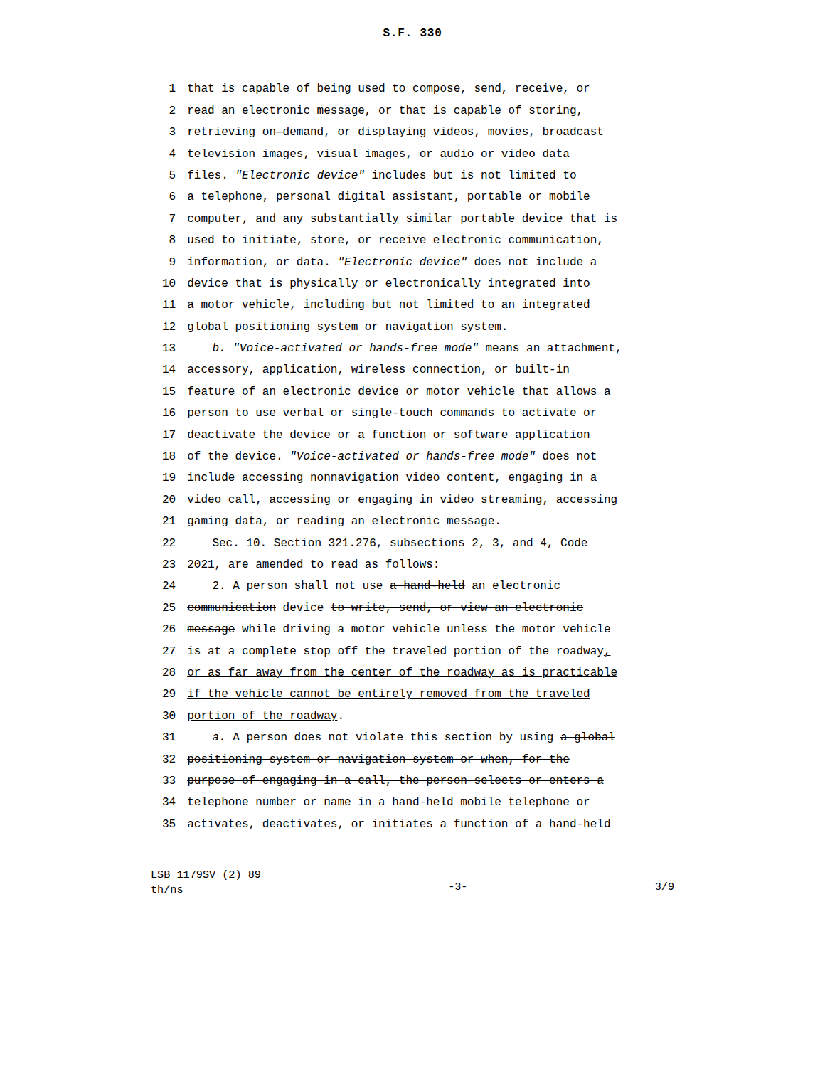S.F. 330
that is capable of being used to compose, send, receive, or
read an electronic message, or that is capable of storing,
retrieving on—demand, or displaying videos, movies, broadcast
television images, visual images, or audio or video data
files. "Electronic device" includes but is not limited to
a telephone, personal digital assistant, portable or mobile
computer, and any substantially similar portable device that is
used to initiate, store, or receive electronic communication,
information, or data. "Electronic device" does not include a
device that is physically or electronically integrated into
a motor vehicle, including but not limited to an integrated
global positioning system or navigation system.
b. "Voice-activated or hands-free mode" means an attachment,
accessory, application, wireless connection, or built-in
feature of an electronic device or motor vehicle that allows a
person to use verbal or single-touch commands to activate or
deactivate the device or a function or software application
of the device. "Voice-activated or hands-free mode" does not
include accessing nonnavigation video content, engaging in a
video call, accessing or engaging in video streaming, accessing
gaming data, or reading an electronic message.
Sec. 10. Section 321.276, subsections 2, 3, and 4, Code
2021, are amended to read as follows:
2. A person shall not use a hand-held an electronic
communication device to write, send, or view an electronic
message while driving a motor vehicle unless the motor vehicle
is at a complete stop off the traveled portion of the roadway,
or as far away from the center of the roadway as is practicable
if the vehicle cannot be entirely removed from the traveled
portion of the roadway.
a. A person does not violate this section by using a global
positioning system or navigation system or when, for the
purpose of engaging in a call, the person selects or enters a
telephone number or name in a hand-held mobile telephone or
activates, deactivates, or initiates a function of a hand-held
LSB 1179SV (2) 89
th/ns
-3-
3/9